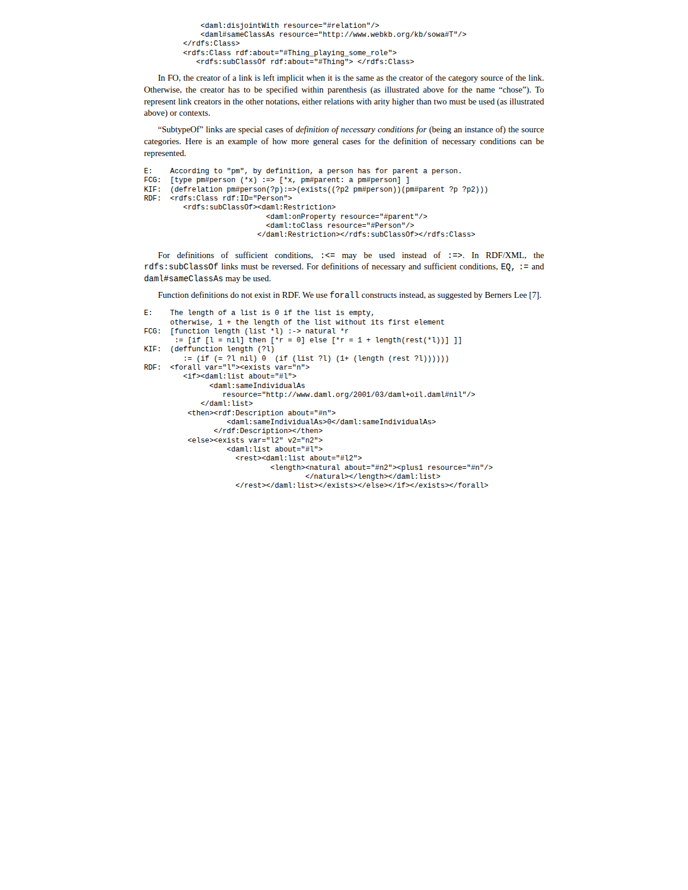<daml:disjointWith resource="#relation"/>
    <daml#sameClassAs resource="http://www.webkb.org/kb/sowa#T"/>
</rdfs:Class>
<rdfs:Class rdf:about="#Thing_playing_some_role">
   <rdfs:subClassOf rdf:about="#Thing"> </rdfs:Class>
In FO, the creator of a link is left implicit when it is the same as the creator of the category source of the link. Otherwise, the creator has to be specified within parenthesis (as illustrated above for the name “chose”). To represent link creators in the other notations, either relations with arity higher than two must be used (as illustrated above) or contexts.
“SubtypeOf” links are special cases of definition of necessary conditions for (being an instance of) the source categories. Here is an example of how more general cases for the definition of necessary conditions can be represented.
E:    According to "pm", by definition, a person has for parent a person.
FCG:  [type pm#person (*x) :=> [*x, pm#parent: a pm#person] ]
KIF:  (defrelation pm#person(?p):=>(exists((?p2 pm#person))(pm#parent ?p ?p2)))
RDF:  <rdfs:Class rdf:ID="Person">
         <rdfs:subClassOf><daml:Restriction>
                            <daml:onProperty resource="#parent"/>
                            <daml:toClass resource="#Person"/>
                          </daml:Restriction></rdfs:subClassOf></rdfs:Class>
For definitions of sufficient conditions, :<= may be used instead of :=>. In RDF/XML, the rdfs:subClassOf links must be reversed. For definitions of necessary and sufficient conditions, EQ, := and daml#sameClassAs may be used.
Function definitions do not exist in RDF. We use forall constructs instead, as suggested by Berners Lee [7].
E:    The length of a list is 0 if the list is empty,
      otherwise, 1 + the length of the list without its first element
FCG:  [function length (list *l) :-> natural *r
       := [if [l = nil] then [*r = 0] else [*r = 1 + length(rest(*l))] ]]
KIF:  (deffunction length (?l)
         := (if (= ?l nil) 0  (if (list ?l) (1+ (length (rest ?l))))))
RDF:  <forall var="l"><exists var="n">
         <if><daml:list about="#l">
               <daml:sameIndividualAs
                  resource="http://www.daml.org/2001/03/daml+oil.daml#nil"/>
             </daml:list>
          <then><rdf:Description about="#n">
                   <daml:sameIndividualAs>0</daml:sameIndividualAs>
                </rdf:Description></then>
          <else><exists var="l2" v2="n2">
                   <daml:list about="#l">
                     <rest><daml:list about="#l2">
                             <length><natural about="#n2"><plus1 resource="#n"/>
                                     </natural></length></daml:list>
                     </rest></daml:list></exists></else></if></exists></forall>